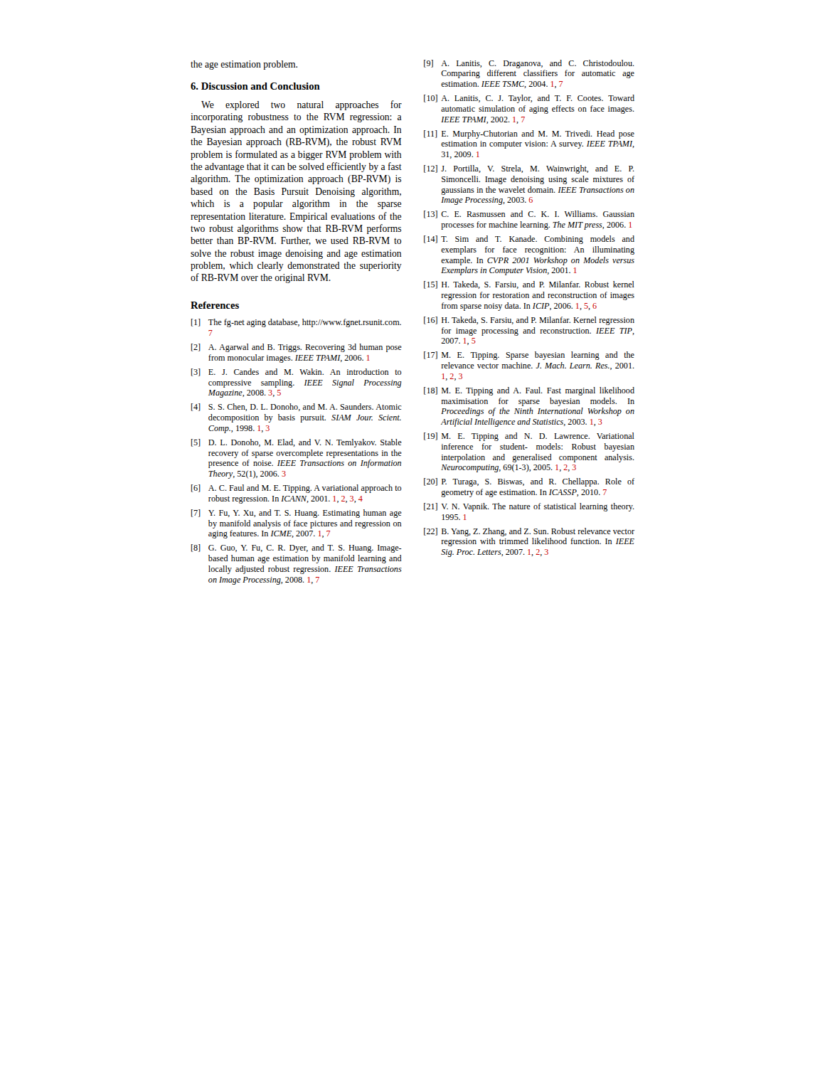the age estimation problem.
6. Discussion and Conclusion
We explored two natural approaches for incorporating robustness to the RVM regression: a Bayesian approach and an optimization approach. In the Bayesian approach (RB-RVM), the robust RVM problem is formulated as a bigger RVM problem with the advantage that it can be solved efficiently by a fast algorithm. The optimization approach (BP-RVM) is based on the Basis Pursuit Denoising algorithm, which is a popular algorithm in the sparse representation literature. Empirical evaluations of the two robust algorithms show that RB-RVM performs better than BP-RVM. Further, we used RB-RVM to solve the robust image denoising and age estimation problem, which clearly demonstrated the superiority of RB-RVM over the original RVM.
References
The fg-net aging database, http://www.fgnet.rsunit.com. 7
A. Agarwal and B. Triggs. Recovering 3d human pose from monocular images. IEEE TPAMI, 2006. 1
E. J. Candes and M. Wakin. An introduction to compressive sampling. IEEE Signal Processing Magazine, 2008. 3, 5
S. S. Chen, D. L. Donoho, and M. A. Saunders. Atomic decomposition by basis pursuit. SIAM Jour. Scient. Comp., 1998. 1, 3
D. L. Donoho, M. Elad, and V. N. Temlyakov. Stable recovery of sparse overcomplete representations in the presence of noise. IEEE Transactions on Information Theory, 52(1), 2006. 3
A. C. Faul and M. E. Tipping. A variational approach to robust regression. In ICANN, 2001. 1, 2, 3, 4
Y. Fu, Y. Xu, and T. S. Huang. Estimating human age by manifold analysis of face pictures and regression on aging features. In ICME, 2007. 1, 7
G. Guo, Y. Fu, C. R. Dyer, and T. S. Huang. Image-based human age estimation by manifold learning and locally adjusted robust regression. IEEE Transactions on Image Processing, 2008. 1, 7
A. Lanitis, C. Draganova, and C. Christodoulou. Comparing different classifiers for automatic age estimation. IEEE TSMC, 2004. 1, 7
A. Lanitis, C. J. Taylor, and T. F. Cootes. Toward automatic simulation of aging effects on face images. IEEE TPAMI, 2002. 1, 7
E. Murphy-Chutorian and M. M. Trivedi. Head pose estimation in computer vision: A survey. IEEE TPAMI, 31, 2009. 1
J. Portilla, V. Strela, M. Wainwright, and E. P. Simoncelli. Image denoising using scale mixtures of gaussians in the wavelet domain. IEEE Transactions on Image Processing, 2003. 6
C. E. Rasmussen and C. K. I. Williams. Gaussian processes for machine learning. The MIT press, 2006. 1
T. Sim and T. Kanade. Combining models and exemplars for face recognition: An illuminating example. In CVPR 2001 Workshop on Models versus Exemplars in Computer Vision, 2001. 1
H. Takeda, S. Farsiu, and P. Milanfar. Robust kernel regression for restoration and reconstruction of images from sparse noisy data. In ICIP, 2006. 1, 5, 6
H. Takeda, S. Farsiu, and P. Milanfar. Kernel regression for image processing and reconstruction. IEEE TIP, 2007. 1, 5
M. E. Tipping. Sparse bayesian learning and the relevance vector machine. J. Mach. Learn. Res., 2001. 1, 2, 3
M. E. Tipping and A. Faul. Fast marginal likelihood maximisation for sparse bayesian models. In Proceedings of the Ninth International Workshop on Artificial Intelligence and Statistics, 2003. 1, 3
M. E. Tipping and N. D. Lawrence. Variational inference for student- models: Robust bayesian interpolation and generalised component analysis. Neurocomputing, 69(1-3), 2005. 1, 2, 3
P. Turaga, S. Biswas, and R. Chellappa. Role of geometry of age estimation. In ICASSP, 2010. 7
V. N. Vapnik. The nature of statistical learning theory. 1995. 1
B. Yang, Z. Zhang, and Z. Sun. Robust relevance vector regression with trimmed likelihood function. In IEEE Sig. Proc. Letters, 2007. 1, 2, 3